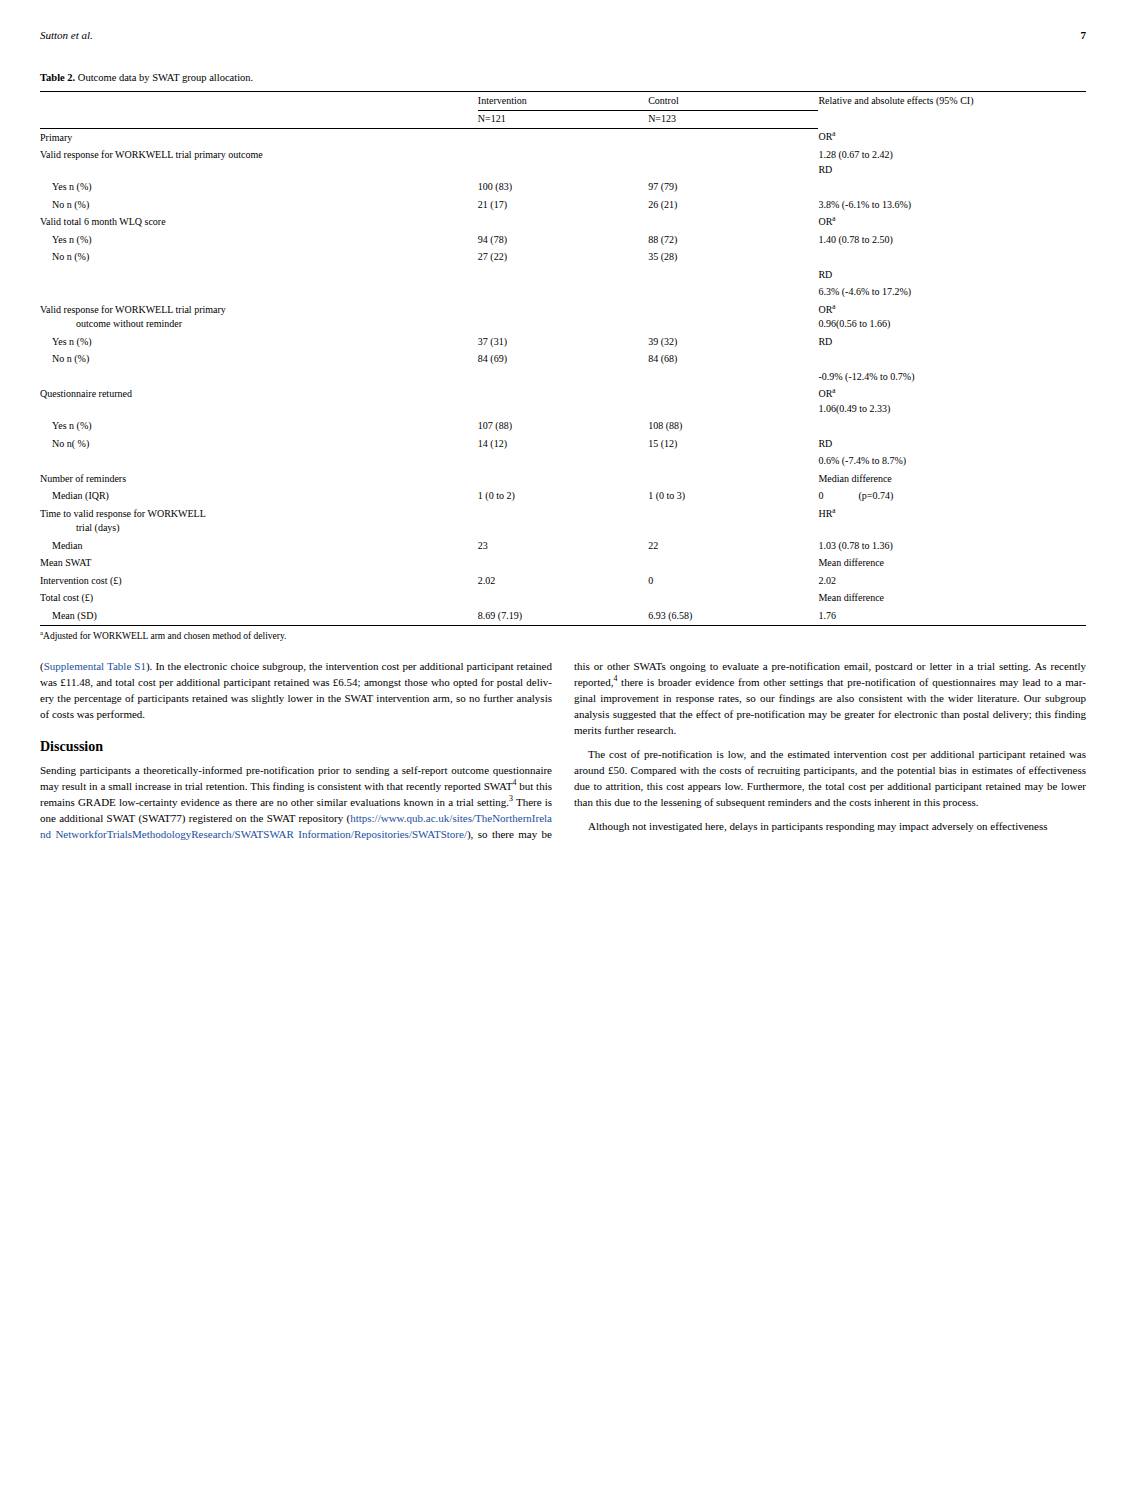Sutton et al. 7
Table 2. Outcome data by SWAT group allocation.
| | Intervention | Control | Relative and absolute effects (95% CI) |
| --- | --- | --- | --- |
| | N=121 | N=123 |
| Primary | | | OR a |
| Valid response for WORKWELL trial primary outcome | | | 1.28 (0.67 to 2.42) RD |
| Yes n (%) | 100 (83) | 97 (79) | |
| No n (%) | 21 (17) | 26 (21) | 3.8% (-6.1% to 13.6%) |
| Valid total 6 month WLQ score | | | OR a |
| Yes n (%) | 94 (78) | 88 (72) | 1.40 (0.78 to 2.50) |
| No n (%) | 27 (22) | 35 (28) | |
| | | | RD |
| | | | 6.3% (-4.6% to 17.2%) |
| Valid response for WORKWELL trial primary outcome without reminder | | | OR a 0.96(0.56 to 1.66) |
| Yes n (%) | 37 (31) | 39 (32) | RD |
| No n (%) | 84 (69) | 84 (68) | |
| | | | -0.9% (-12.4% to 0.7%) |
| Questionnaire returned | | | OR a 1.06(0.49 to 2.33) |
| Yes n (%) | 107 (88) | 108 (88) | |
| No n( %) | 14 (12) | 15 (12) | RD |
| | | | 0.6% (-7.4% to 8.7%) |
| Number of reminders | | | Median difference |
| Median (IQR) | 1 (0 to 2) | 1 (0 to 3) | 0 (p=0.74) |
| Time to valid response for WORKWELL trial (days) | | | HR a |
| Median | 23 | 22 | 1.03 (0.78 to 1.36) |
| Mean SWAT | | | Mean difference |
| Intervention cost (£) | 2.02 | 0 | 2.02 |
| Total cost (£) | | | Mean difference |
| Mean (SD) | 8.69 (7.19) | 6.93 (6.58) | 1.76 |
aAdjusted for WORKWELL arm and chosen method of delivery.
(Supplemental Table S1). In the electronic choice subgroup, the intervention cost per additional participant retained was £11.48, and total cost per additional participant retained was £6.54; amongst those who opted for postal delivery the percentage of participants retained was slightly lower in the SWAT intervention arm, so no further analysis of costs was performed.
Discussion
Sending participants a theoretically-informed pre-notification prior to sending a self-report outcome questionnaire may result in a small increase in trial retention. This finding is consistent with that recently reported SWAT4 but this remains GRADE low-certainty evidence as there are no other similar evaluations known in a trial setting.3 There is one additional SWAT (SWAT77) registered on the SWAT repository (https://www.qub.ac.uk/sites/TheNorthernIreland NetworkforTrialsMethodologyResearch/SWATSWAR Information/Repositories/SWATStore/), so there may be this or other SWATs ongoing to evaluate a pre-notification email, postcard or letter in a trial setting. As recently reported,4 there is broader evidence from other settings that pre-notification of questionnaires may lead to a marginal improvement in response rates, so our findings are also consistent with the wider literature. Our subgroup analysis suggested that the effect of pre-notification may be greater for electronic than postal delivery; this finding merits further research.
The cost of pre-notification is low, and the estimated intervention cost per additional participant retained was around £50. Compared with the costs of recruiting participants, and the potential bias in estimates of effectiveness due to attrition, this cost appears low. Furthermore, the total cost per additional participant retained may be lower than this due to the lessening of subsequent reminders and the costs inherent in this process.
Although not investigated here, delays in participants responding may impact adversely on effectiveness